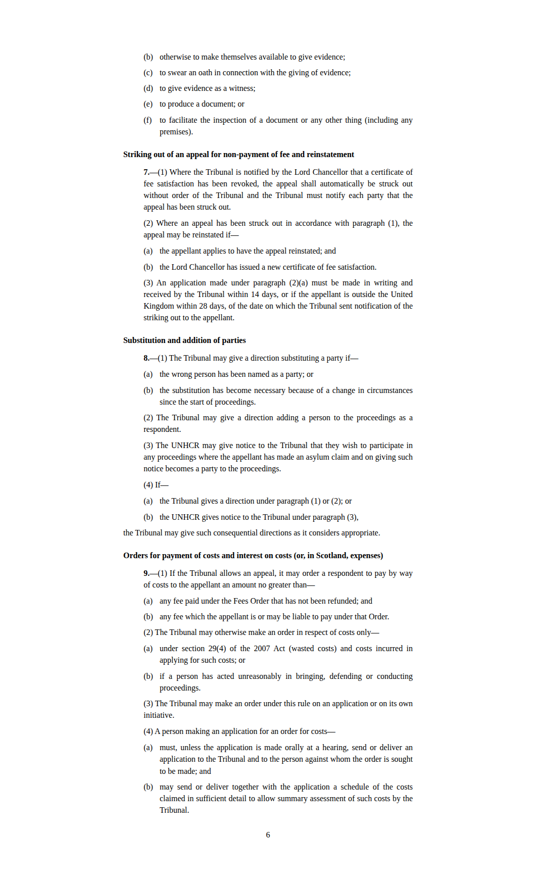(b) otherwise to make themselves available to give evidence;
(c) to swear an oath in connection with the giving of evidence;
(d) to give evidence as a witness;
(e) to produce a document; or
(f) to facilitate the inspection of a document or any other thing (including any premises).
Striking out of an appeal for non-payment of fee and reinstatement
7.—(1) Where the Tribunal is notified by the Lord Chancellor that a certificate of fee satisfaction has been revoked, the appeal shall automatically be struck out without order of the Tribunal and the Tribunal must notify each party that the appeal has been struck out.
(2) Where an appeal has been struck out in accordance with paragraph (1), the appeal may be reinstated if—
(a) the appellant applies to have the appeal reinstated; and
(b) the Lord Chancellor has issued a new certificate of fee satisfaction.
(3) An application made under paragraph (2)(a) must be made in writing and received by the Tribunal within 14 days, or if the appellant is outside the United Kingdom within 28 days, of the date on which the Tribunal sent notification of the striking out to the appellant.
Substitution and addition of parties
8.—(1) The Tribunal may give a direction substituting a party if—
(a) the wrong person has been named as a party; or
(b) the substitution has become necessary because of a change in circumstances since the start of proceedings.
(2) The Tribunal may give a direction adding a person to the proceedings as a respondent.
(3) The UNHCR may give notice to the Tribunal that they wish to participate in any proceedings where the appellant has made an asylum claim and on giving such notice becomes a party to the proceedings.
(4) If—
(a) the Tribunal gives a direction under paragraph (1) or (2); or
(b) the UNHCR gives notice to the Tribunal under paragraph (3),
the Tribunal may give such consequential directions as it considers appropriate.
Orders for payment of costs and interest on costs (or, in Scotland, expenses)
9.—(1) If the Tribunal allows an appeal, it may order a respondent to pay by way of costs to the appellant an amount no greater than—
(a) any fee paid under the Fees Order that has not been refunded; and
(b) any fee which the appellant is or may be liable to pay under that Order.
(2) The Tribunal may otherwise make an order in respect of costs only—
(a) under section 29(4) of the 2007 Act (wasted costs) and costs incurred in applying for such costs; or
(b) if a person has acted unreasonably in bringing, defending or conducting proceedings.
(3) The Tribunal may make an order under this rule on an application or on its own initiative.
(4) A person making an application for an order for costs—
(a) must, unless the application is made orally at a hearing, send or deliver an application to the Tribunal and to the person against whom the order is sought to be made; and
(b) may send or deliver together with the application a schedule of the costs claimed in sufficient detail to allow summary assessment of such costs by the Tribunal.
6